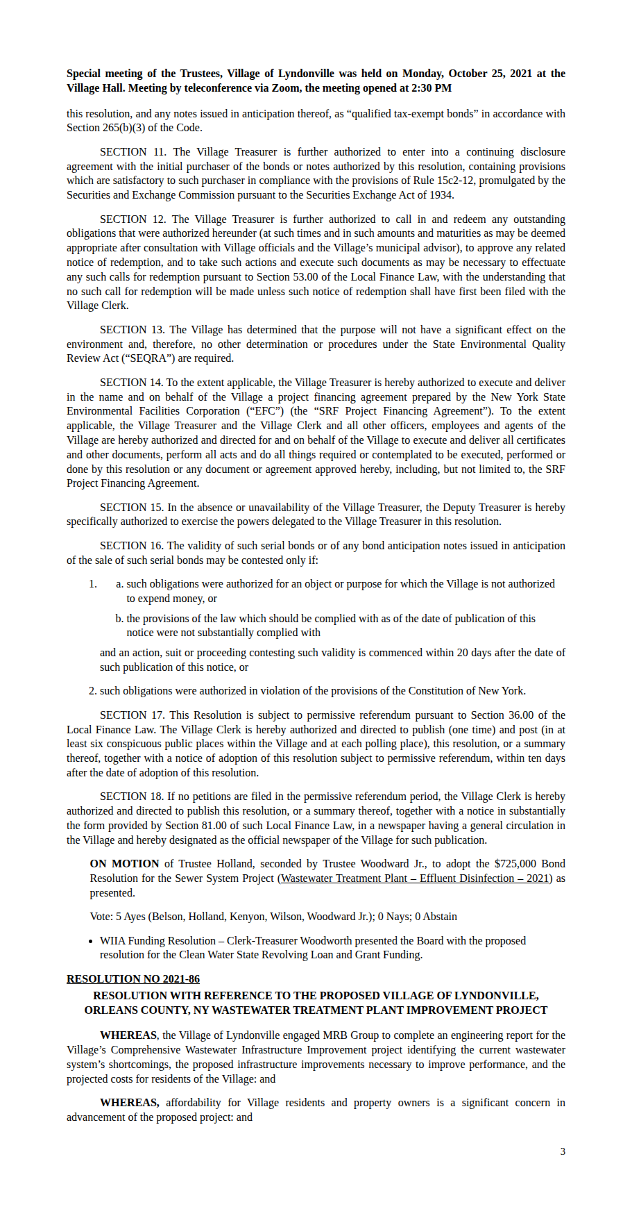Special meeting of the Trustees, Village of Lyndonville was held on Monday, October 25, 2021 at the Village Hall. Meeting by teleconference via Zoom, the meeting opened at 2:30 PM
this resolution, and any notes issued in anticipation thereof, as “qualified tax-exempt bonds” in accordance with Section 265(b)(3) of the Code.
SECTION 11. The Village Treasurer is further authorized to enter into a continuing disclosure agreement with the initial purchaser of the bonds or notes authorized by this resolution, containing provisions which are satisfactory to such purchaser in compliance with the provisions of Rule 15c2-12, promulgated by the Securities and Exchange Commission pursuant to the Securities Exchange Act of 1934.
SECTION 12. The Village Treasurer is further authorized to call in and redeem any outstanding obligations that were authorized hereunder (at such times and in such amounts and maturities as may be deemed appropriate after consultation with Village officials and the Village’s municipal advisor), to approve any related notice of redemption, and to take such actions and execute such documents as may be necessary to effectuate any such calls for redemption pursuant to Section 53.00 of the Local Finance Law, with the understanding that no such call for redemption will be made unless such notice of redemption shall have first been filed with the Village Clerk.
SECTION 13. The Village has determined that the purpose will not have a significant effect on the environment and, therefore, no other determination or procedures under the State Environmental Quality Review Act (“SEQRA”) are required.
SECTION 14. To the extent applicable, the Village Treasurer is hereby authorized to execute and deliver in the name and on behalf of the Village a project financing agreement prepared by the New York State Environmental Facilities Corporation (“EFC”) (the “SRF Project Financing Agreement”). To the extent applicable, the Village Treasurer and the Village Clerk and all other officers, employees and agents of the Village are hereby authorized and directed for and on behalf of the Village to execute and deliver all certificates and other documents, perform all acts and do all things required or contemplated to be executed, performed or done by this resolution or any document or agreement approved hereby, including, but not limited to, the SRF Project Financing Agreement.
SECTION 15. In the absence or unavailability of the Village Treasurer, the Deputy Treasurer is hereby specifically authorized to exercise the powers delegated to the Village Treasurer in this resolution.
SECTION 16. The validity of such serial bonds or of any bond anticipation notes issued in anticipation of the sale of such serial bonds may be contested only if:
such obligations were authorized for an object or purpose for which the Village is not authorized to expend money, or
the provisions of the law which should be complied with as of the date of publication of this notice were not substantially complied with
and an action, suit or proceeding contesting such validity is commenced within 20 days after the date of such publication of this notice, or
such obligations were authorized in violation of the provisions of the Constitution of New York.
SECTION 17. This Resolution is subject to permissive referendum pursuant to Section 36.00 of the Local Finance Law. The Village Clerk is hereby authorized and directed to publish (one time) and post (in at least six conspicuous public places within the Village and at each polling place), this resolution, or a summary thereof, together with a notice of adoption of this resolution subject to permissive referendum, within ten days after the date of adoption of this resolution.
SECTION 18. If no petitions are filed in the permissive referendum period, the Village Clerk is hereby authorized and directed to publish this resolution, or a summary thereof, together with a notice in substantially the form provided by Section 81.00 of such Local Finance Law, in a newspaper having a general circulation in the Village and hereby designated as the official newspaper of the Village for such publication.
ON MOTION of Trustee Holland, seconded by Trustee Woodward Jr., to adopt the $725,000 Bond Resolution for the Sewer System Project (Wastewater Treatment Plant – Effluent Disinfection – 2021) as presented.
Vote: 5 Ayes (Belson, Holland, Kenyon, Wilson, Woodward Jr.); 0 Nays; 0 Abstain
WIIA Funding Resolution – Clerk-Treasurer Woodworth presented the Board with the proposed resolution for the Clean Water State Revolving Loan and Grant Funding.
RESOLUTION NO 2021-86
RESOLUTION WITH REFERENCE TO THE PROPOSED VILLAGE OF LYNDONVILLE, ORLEANS COUNTY, NY WASTEWATER TREATMENT PLANT IMPROVEMENT PROJECT
WHEREAS, the Village of Lyndonville engaged MRB Group to complete an engineering report for the Village’s Comprehensive Wastewater Infrastructure Improvement project identifying the current wastewater system’s shortcomings, the proposed infrastructure improvements necessary to improve performance, and the projected costs for residents of the Village: and
WHEREAS, affordability for Village residents and property owners is a significant concern in advancement of the proposed project: and
3